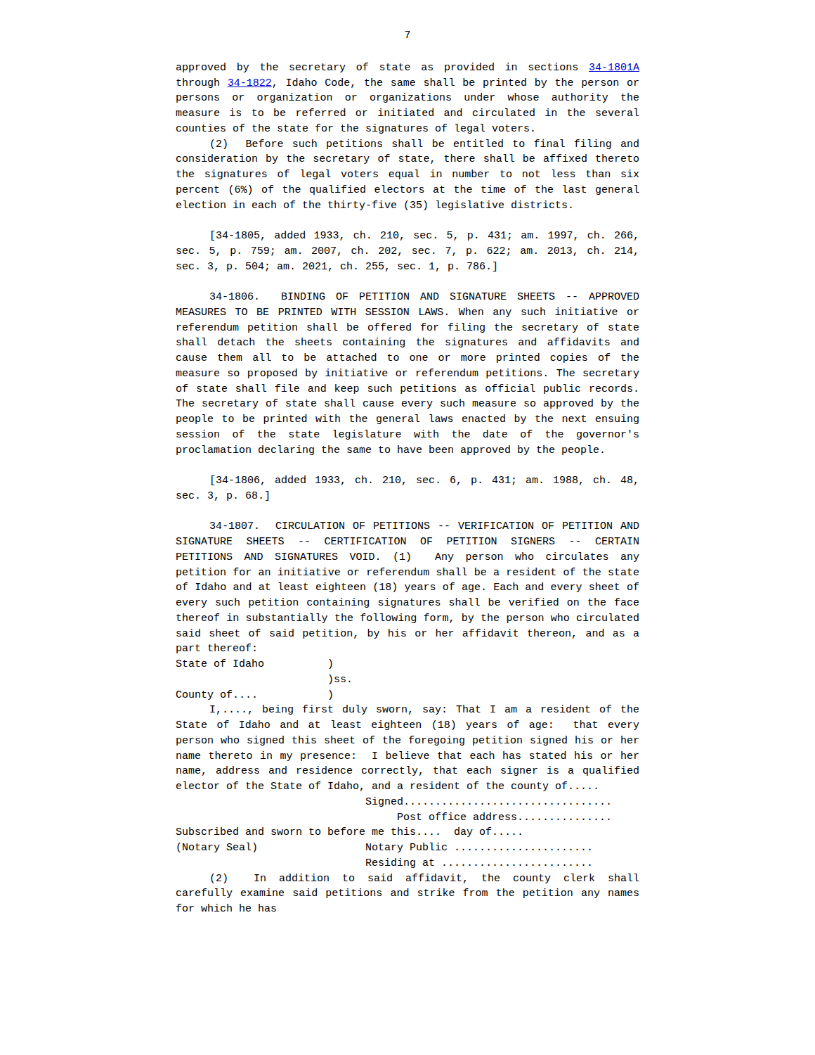7
approved by the secretary of state as provided in sections 34-1801A through 34-1822, Idaho Code, the same shall be printed by the person or persons or organization or organizations under whose authority the measure is to be referred or initiated and circulated in the several counties of the state for the signatures of legal voters.
(2) Before such petitions shall be entitled to final filing and consideration by the secretary of state, there shall be affixed thereto the signatures of legal voters equal in number to not less than six percent (6%) of the qualified electors at the time of the last general election in each of the thirty-five (35) legislative districts.
[34-1805, added 1933, ch. 210, sec. 5, p. 431; am. 1997, ch. 266, sec. 5, p. 759; am. 2007, ch. 202, sec. 7, p. 622; am. 2013, ch. 214, sec. 3, p. 504; am. 2021, ch. 255, sec. 1, p. 786.]
34-1806. BINDING OF PETITION AND SIGNATURE SHEETS -- APPROVED MEASURES TO BE PRINTED WITH SESSION LAWS. When any such initiative or referendum petition shall be offered for filing the secretary of state shall detach the sheets containing the signatures and affidavits and cause them all to be attached to one or more printed copies of the measure so proposed by initiative or referendum petitions. The secretary of state shall file and keep such petitions as official public records. The secretary of state shall cause every such measure so approved by the people to be printed with the general laws enacted by the next ensuing session of the state legislature with the date of the governor's proclamation declaring the same to have been approved by the people.
[34-1806, added 1933, ch. 210, sec. 6, p. 431; am. 1988, ch. 48, sec. 3, p. 68.]
34-1807. CIRCULATION OF PETITIONS -- VERIFICATION OF PETITION AND SIGNATURE SHEETS -- CERTIFICATION OF PETITION SIGNERS -- CERTAIN PETITIONS AND SIGNATURES VOID. (1) Any person who circulates any petition for an initiative or referendum shall be a resident of the state of Idaho and at least eighteen (18) years of age. Each and every sheet of every such petition containing signatures shall be verified on the face thereof in substantially the following form, by the person who circulated said sheet of said petition, by his or her affidavit thereon, and as a part thereof:
State of Idaho ) )ss. County of.... )
I,...., being first duly sworn, say: That I am a resident of the State of Idaho and at least eighteen (18) years of age: that every person who signed this sheet of the foregoing petition signed his or her name thereto in my presence: I believe that each has stated his or her name, address and residence correctly, that each signer is a qualified elector of the State of Idaho, and a resident of the county of.....
Signed................................. Post office address............... Subscribed and sworn to before me this.... day of..... (Notary Seal) Notary Public ...................... Residing at ........................
(2) In addition to said affidavit, the county clerk shall carefully examine said petitions and strike from the petition any names for which he has